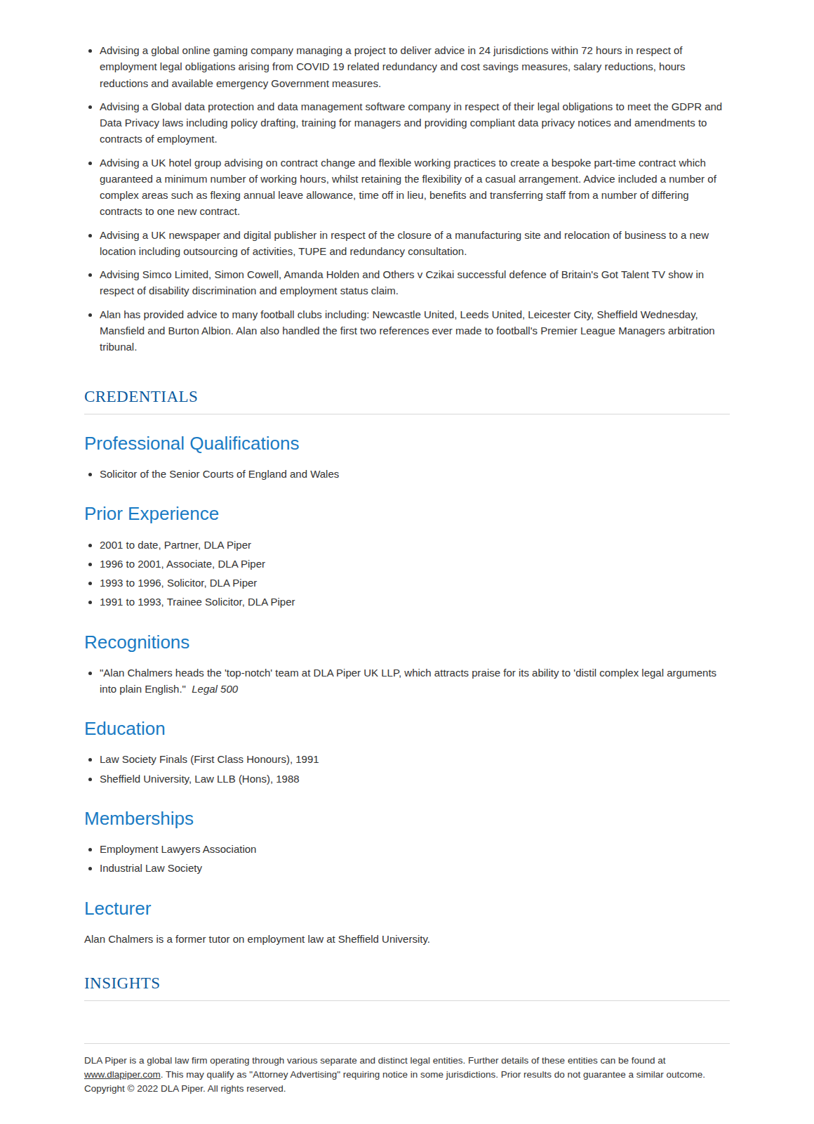Advising a global online gaming company managing a project to deliver advice in 24 jurisdictions within 72 hours in respect of employment legal obligations arising from COVID 19 related redundancy and cost savings measures, salary reductions, hours reductions and available emergency Government measures.
Advising a Global data protection and data management software company in respect of their legal obligations to meet the GDPR and Data Privacy laws including policy drafting, training for managers and providing compliant data privacy notices and amendments to contracts of employment.
Advising a UK hotel group advising on contract change and flexible working practices to create a bespoke part-time contract which guaranteed a minimum number of working hours, whilst retaining the flexibility of a casual arrangement. Advice included a number of complex areas such as flexing annual leave allowance, time off in lieu, benefits and transferring staff from a number of differing contracts to one new contract.
Advising a UK newspaper and digital publisher in respect of the closure of a manufacturing site and relocation of business to a new location including outsourcing of activities, TUPE and redundancy consultation.
Advising Simco Limited, Simon Cowell, Amanda Holden and Others v Czikai successful defence of Britain's Got Talent TV show in respect of disability discrimination and employment status claim.
Alan has provided advice to many football clubs including: Newcastle United, Leeds United, Leicester City, Sheffield Wednesday, Mansfield and Burton Albion. Alan also handled the first two references ever made to football's Premier League Managers arbitration tribunal.
CREDENTIALS
Professional Qualifications
Solicitor of the Senior Courts of England and Wales
Prior Experience
2001 to date, Partner, DLA Piper
1996 to 2001, Associate, DLA Piper
1993 to 1996, Solicitor, DLA Piper
1991 to 1993, Trainee Solicitor, DLA Piper
Recognitions
"Alan Chalmers heads the 'top-notch' team at DLA Piper UK LLP, which attracts praise for its ability to 'distil complex legal arguments into plain English." Legal 500
Education
Law Society Finals (First Class Honours), 1991
Sheffield University, Law LLB (Hons), 1988
Memberships
Employment Lawyers Association
Industrial Law Society
Lecturer
Alan Chalmers is a former tutor on employment law at Sheffield University.
INSIGHTS
DLA Piper is a global law firm operating through various separate and distinct legal entities. Further details of these entities can be found at www.dlapiper.com. This may qualify as "Attorney Advertising" requiring notice in some jurisdictions. Prior results do not guarantee a similar outcome. Copyright © 2022 DLA Piper. All rights reserved.